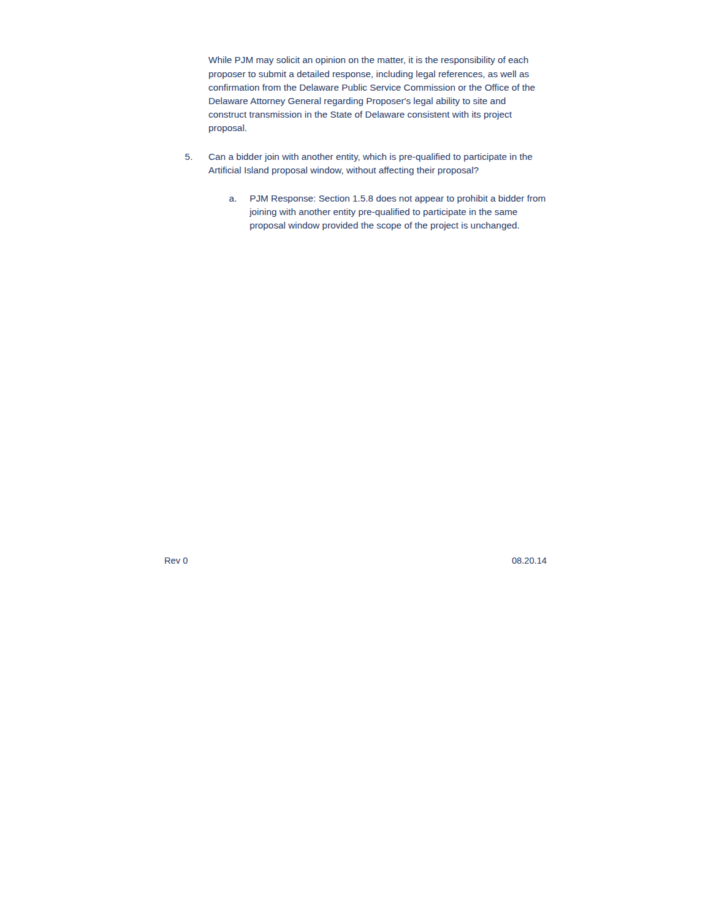While PJM may solicit an opinion on the matter, it is the responsibility of each proposer to submit a detailed response, including legal references, as well as confirmation from the Delaware Public Service Commission or the Office of the Delaware Attorney General regarding Proposer's legal ability to site and construct transmission in the State of Delaware consistent with its project proposal.
Can a bidder join with another entity, which is pre-qualified to participate in the Artificial Island proposal window, without affecting their proposal?
PJM Response: Section 1.5.8 does not appear to prohibit a bidder from joining with another entity pre-qualified to participate in the same proposal window provided the scope of the project is unchanged.
Rev 0 08.20.14